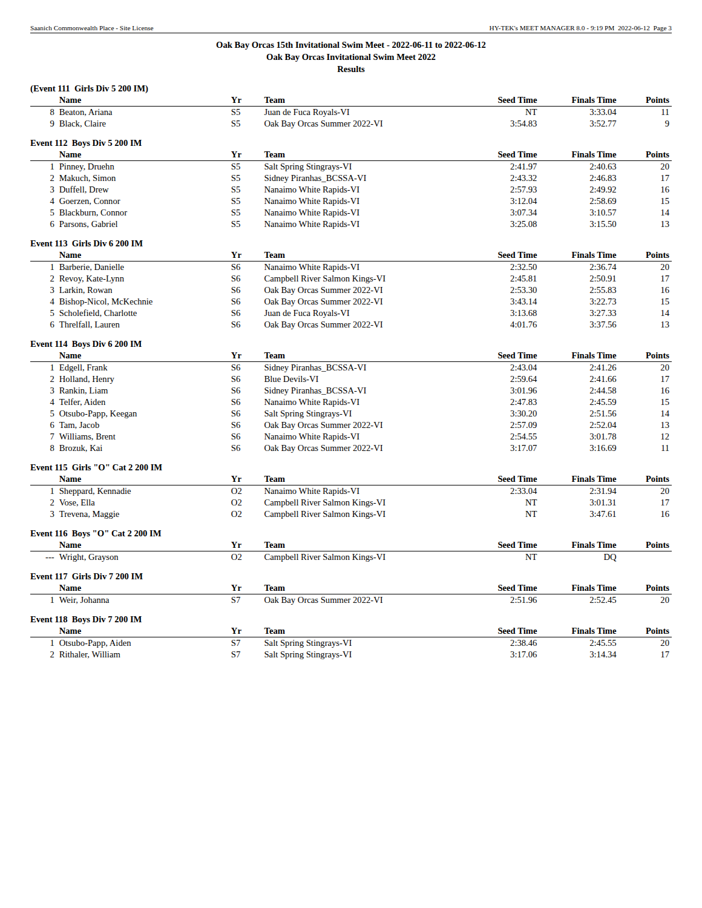Saanich Commonwealth Place - Site License HY-TEK's MEET MANAGER 8.0 - 9:19 PM 2022-06-12 Page 3
Oak Bay Orcas 15th Invitational Swim Meet - 2022-06-11 to 2022-06-12
Oak Bay Orcas Invitational Swim Meet 2022
Results
(Event 111 Girls Div 5 200 IM)
| | Name | Yr | Team | Seed Time | Finals Time | Points |
| --- | --- | --- | --- | --- | --- | --- |
| 8 | Beaton, Ariana | S5 | Juan de Fuca Royals-VI | NT | 3:33.04 | 11 |
| 9 | Black, Claire | S5 | Oak Bay Orcas Summer 2022-VI | 3:54.83 | 3:52.77 | 9 |
Event 112 Boys Div 5 200 IM
| | Name | Yr | Team | Seed Time | Finals Time | Points |
| --- | --- | --- | --- | --- | --- | --- |
| 1 | Pinney, Druehn | S5 | Salt Spring Stingrays-VI | 2:41.97 | 2:40.63 | 20 |
| 2 | Makuch, Simon | S5 | Sidney Piranhas_BCSSA-VI | 2:43.32 | 2:46.83 | 17 |
| 3 | Duffell, Drew | S5 | Nanaimo White Rapids-VI | 2:57.93 | 2:49.92 | 16 |
| 4 | Goerzen, Connor | S5 | Nanaimo White Rapids-VI | 3:12.04 | 2:58.69 | 15 |
| 5 | Blackburn, Connor | S5 | Nanaimo White Rapids-VI | 3:07.34 | 3:10.57 | 14 |
| 6 | Parsons, Gabriel | S5 | Nanaimo White Rapids-VI | 3:25.08 | 3:15.50 | 13 |
Event 113 Girls Div 6 200 IM
| | Name | Yr | Team | Seed Time | Finals Time | Points |
| --- | --- | --- | --- | --- | --- | --- |
| 1 | Barberie, Danielle | S6 | Nanaimo White Rapids-VI | 2:32.50 | 2:36.74 | 20 |
| 2 | Revoy, Kate-Lynn | S6 | Campbell River Salmon Kings-VI | 2:45.81 | 2:50.91 | 17 |
| 3 | Larkin, Rowan | S6 | Oak Bay Orcas Summer 2022-VI | 2:53.30 | 2:55.83 | 16 |
| 4 | Bishop-Nicol, McKechnie | S6 | Oak Bay Orcas Summer 2022-VI | 3:43.14 | 3:22.73 | 15 |
| 5 | Scholefield, Charlotte | S6 | Juan de Fuca Royals-VI | 3:13.68 | 3:27.33 | 14 |
| 6 | Threlfall, Lauren | S6 | Oak Bay Orcas Summer 2022-VI | 4:01.76 | 3:37.56 | 13 |
Event 114 Boys Div 6 200 IM
| | Name | Yr | Team | Seed Time | Finals Time | Points |
| --- | --- | --- | --- | --- | --- | --- |
| 1 | Edgell, Frank | S6 | Sidney Piranhas_BCSSA-VI | 2:43.04 | 2:41.26 | 20 |
| 2 | Holland, Henry | S6 | Blue Devils-VI | 2:59.64 | 2:41.66 | 17 |
| 3 | Rankin, Liam | S6 | Sidney Piranhas_BCSSA-VI | 3:01.96 | 2:44.58 | 16 |
| 4 | Telfer, Aiden | S6 | Nanaimo White Rapids-VI | 2:47.83 | 2:45.59 | 15 |
| 5 | Otsubo-Papp, Keegan | S6 | Salt Spring Stingrays-VI | 3:30.20 | 2:51.56 | 14 |
| 6 | Tam, Jacob | S6 | Oak Bay Orcas Summer 2022-VI | 2:57.09 | 2:52.04 | 13 |
| 7 | Williams, Brent | S6 | Nanaimo White Rapids-VI | 2:54.55 | 3:01.78 | 12 |
| 8 | Brozuk, Kai | S6 | Oak Bay Orcas Summer 2022-VI | 3:17.07 | 3:16.69 | 11 |
Event 115 Girls "O" Cat 2 200 IM
| | Name | Yr | Team | Seed Time | Finals Time | Points |
| --- | --- | --- | --- | --- | --- | --- |
| 1 | Sheppard, Kennadie | O2 | Nanaimo White Rapids-VI | 2:33.04 | 2:31.94 | 20 |
| 2 | Vose, Ella | O2 | Campbell River Salmon Kings-VI | NT | 3:01.31 | 17 |
| 3 | Trevena, Maggie | O2 | Campbell River Salmon Kings-VI | NT | 3:47.61 | 16 |
Event 116 Boys "O" Cat 2 200 IM
| | Name | Yr | Team | Seed Time | Finals Time | Points |
| --- | --- | --- | --- | --- | --- | --- |
| --- | Wright, Grayson | O2 | Campbell River Salmon Kings-VI | NT | DQ | |
Event 117 Girls Div 7 200 IM
| | Name | Yr | Team | Seed Time | Finals Time | Points |
| --- | --- | --- | --- | --- | --- | --- |
| 1 | Weir, Johanna | S7 | Oak Bay Orcas Summer 2022-VI | 2:51.96 | 2:52.45 | 20 |
Event 118 Boys Div 7 200 IM
| | Name | Yr | Team | Seed Time | Finals Time | Points |
| --- | --- | --- | --- | --- | --- | --- |
| 1 | Otsubo-Papp, Aiden | S7 | Salt Spring Stingrays-VI | 2:38.46 | 2:45.55 | 20 |
| 2 | Rithaler, William | S7 | Salt Spring Stingrays-VI | 3:17.06 | 3:14.34 | 17 |